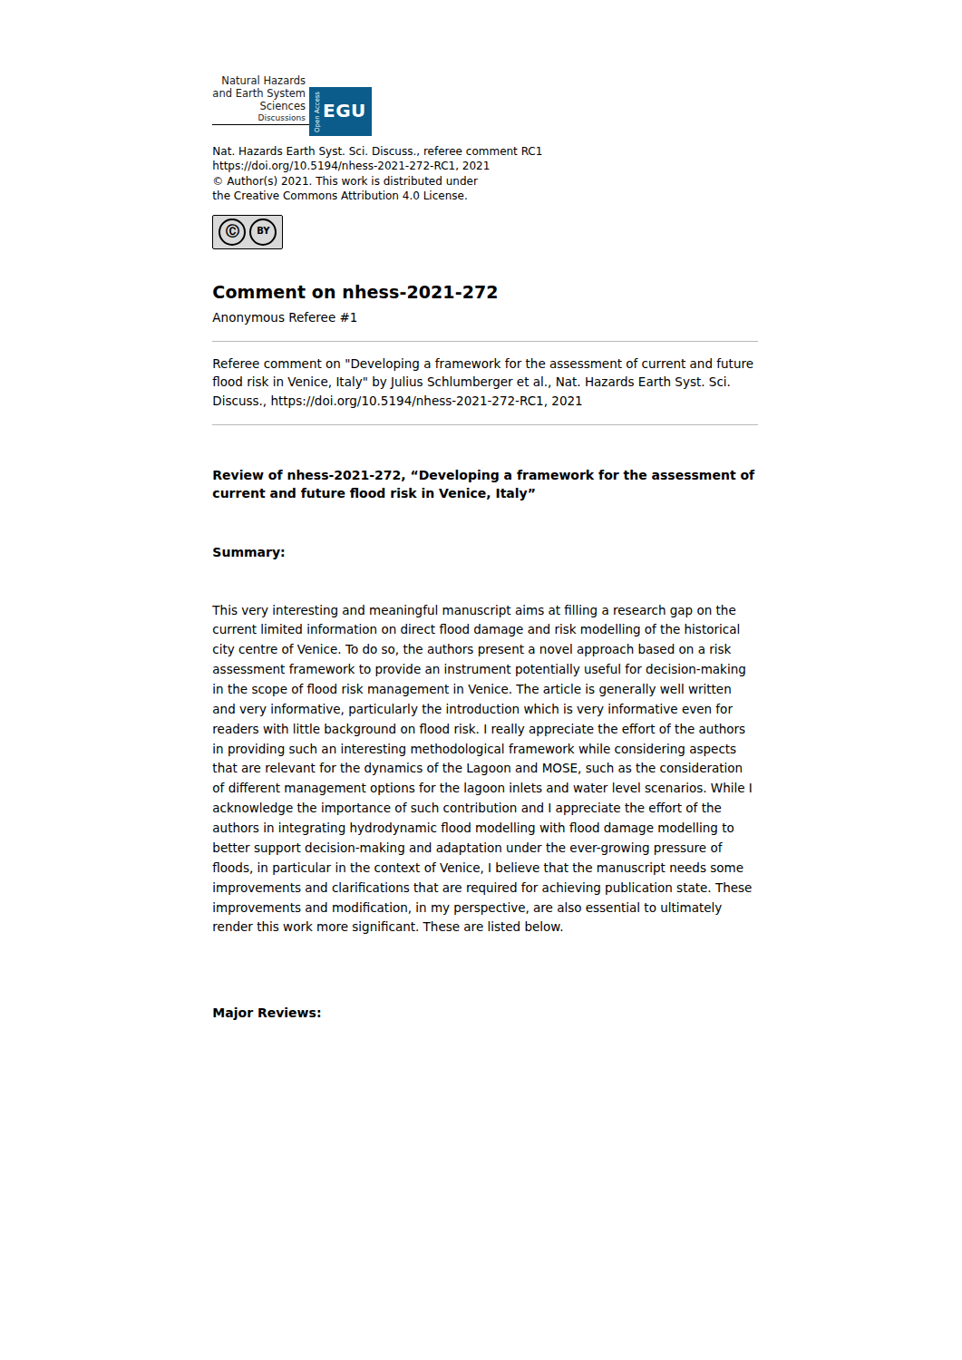Natural Hazards and Earth System Sciences Discussions Open Access EGU
Nat. Hazards Earth Syst. Sci. Discuss., referee comment RC1
https://doi.org/10.5194/nhess-2021-272-RC1, 2021
© Author(s) 2021. This work is distributed under
the Creative Commons Attribution 4.0 License.
ⒸBY
Comment on nhess-2021-272
Anonymous Referee #1
Referee comment on "Developing a framework for the assessment of current and future flood risk in Venice, Italy" by Julius Schlumberger et al., Nat. Hazards Earth Syst. Sci. Discuss., https://doi.org/10.5194/nhess-2021-272-RC1, 2021
Review of nhess-2021-272, “Developing a framework for the assessment of
current and future flood risk in Venice, Italy”
Summary:
This very interesting and meaningful manuscript aims at filling a research gap on the current limited information on direct flood damage and risk modelling of the historical city centre of Venice. To do so, the authors present a novel approach based on a risk assessment framework to provide an instrument potentially useful for decision-making in the scope of flood risk management in Venice. The article is generally well written and very informative, particularly the introduction which is very informative even for readers with little background on flood risk. I really appreciate the effort of the authors in providing such an interesting methodological framework while considering aspects that are relevant for the dynamics of the Lagoon and MOSE, such as the consideration of different management options for the lagoon inlets and water level scenarios. While I acknowledge the importance of such contribution and I appreciate the effort of the authors in integrating hydrodynamic flood modelling with flood damage modelling to better support decision-making and adaptation under the ever-growing pressure of floods, in particular in the context of Venice, I believe that the manuscript needs some improvements and clarifications that are required for achieving publication state. These improvements and modification, in my perspective, are also essential to ultimately render this work more significant. These are listed below.
Major Reviews: